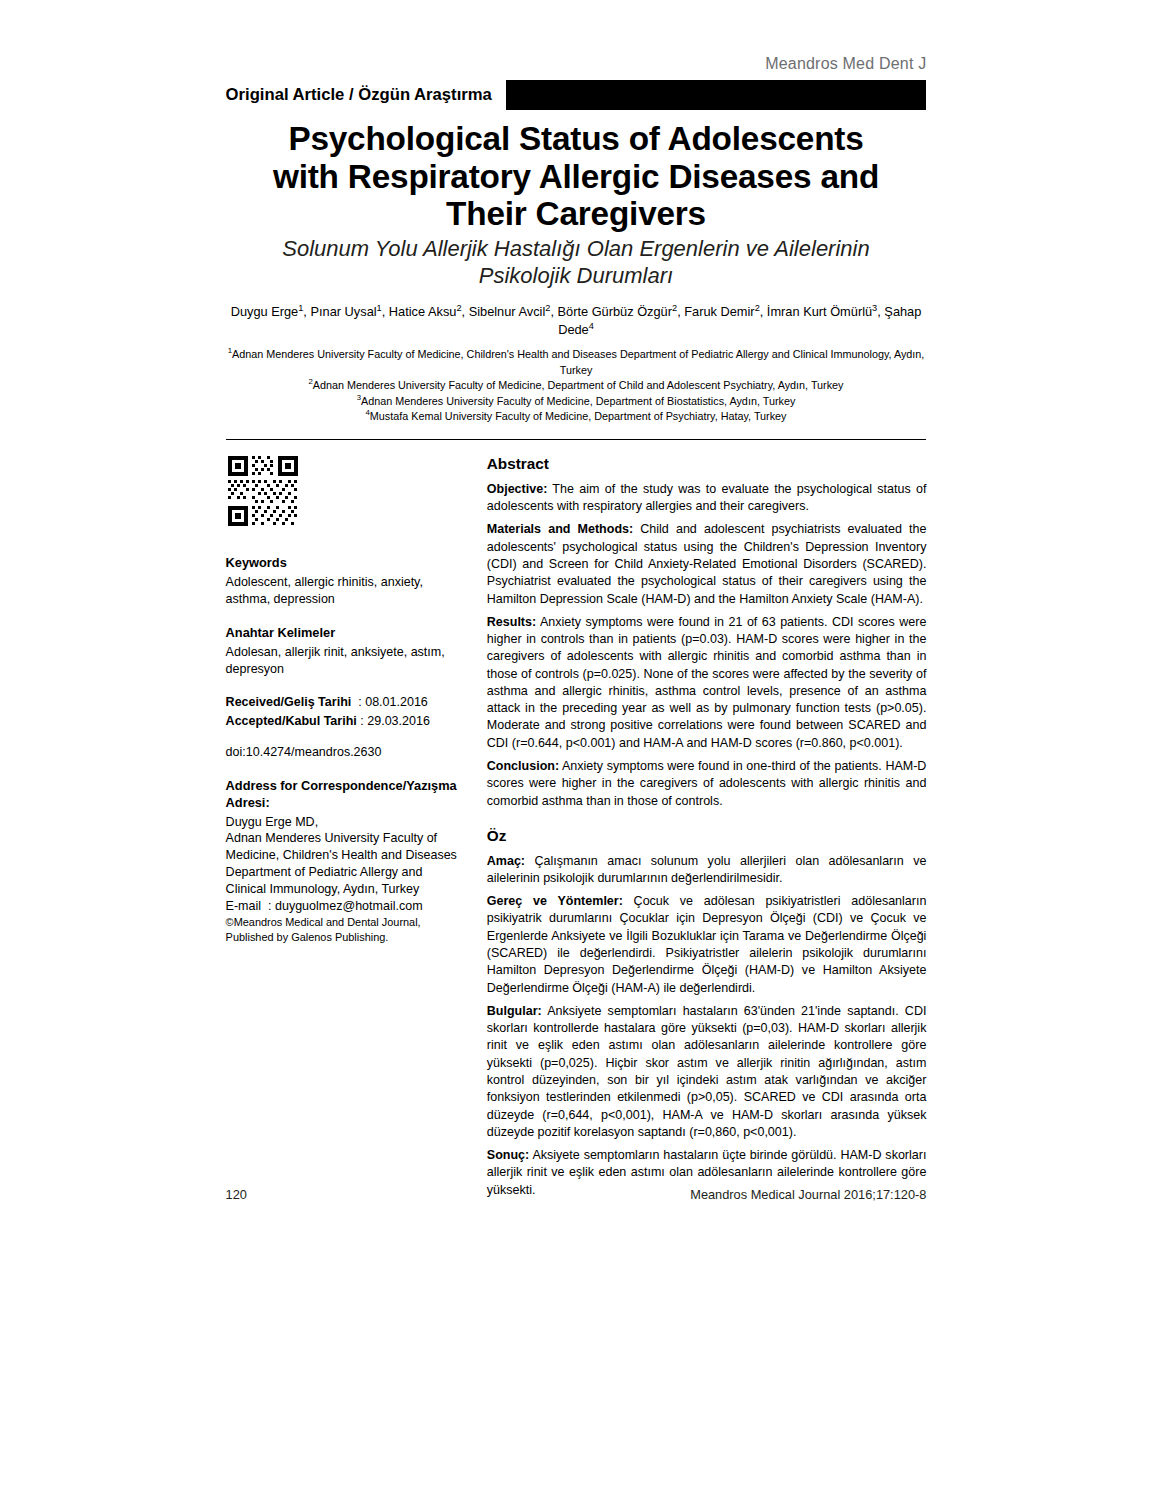Meandros Med Dent J
Original Article / Özgün Araştırma
Psychological Status of Adolescents
with Respiratory Allergic Diseases and
Their Caregivers
Solunum Yolu Allerjik Hastalığı Olan Ergenlerin ve Ailelerinin
Psikolojik Durumları
Duygu Erge1, Pınar Uysal1, Hatice Aksu2, Sibelnur Avcil2, Börte Gürbüz Özgür2, Faruk Demir2, İmran Kurt Ömürlü3, Şahap Dede4
1Adnan Menderes University Faculty of Medicine, Children's Health and Diseases Department of Pediatric Allergy and Clinical Immunology, Aydın, Turkey
2Adnan Menderes University Faculty of Medicine, Department of Child and Adolescent Psychiatry, Aydın, Turkey
3Adnan Menderes University Faculty of Medicine, Department of Biostatistics, Aydın, Turkey
4Mustafa Kemal University Faculty of Medicine, Department of Psychiatry, Hatay, Turkey
Keywords
Adolescent, allergic rhinitis, anxiety, asthma, depression
Anahtar Kelimeler
Adolesan, allerjik rinit, anksiyete, astım, depresyon
Received/Geliş Tarihi : 08.01.2016
Accepted/Kabul Tarihi : 29.03.2016
doi:10.4274/meandros.2630
Address for Correspondence/Yazışma Adresi:
Duygu Erge MD,
Adnan Menderes University Faculty of Medicine, Children's Health and Diseases Department of Pediatric Allergy and Clinical Immunology, Aydın, Turkey
E-mail : duyguolmez@hotmail.com
©Meandros Medical and Dental Journal, Published by Galenos Publishing.
Abstract
Objective: The aim of the study was to evaluate the psychological status of adolescents with respiratory allergies and their caregivers.
Materials and Methods: Child and adolescent psychiatrists evaluated the adolescents' psychological status using the Children's Depression Inventory (CDI) and Screen for Child Anxiety-Related Emotional Disorders (SCARED). Psychiatrist evaluated the psychological status of their caregivers using the Hamilton Depression Scale (HAM-D) and the Hamilton Anxiety Scale (HAM-A).
Results: Anxiety symptoms were found in 21 of 63 patients. CDI scores were higher in controls than in patients (p=0.03). HAM-D scores were higher in the caregivers of adolescents with allergic rhinitis and comorbid asthma than in those of controls (p=0.025). None of the scores were affected by the severity of asthma and allergic rhinitis, asthma control levels, presence of an asthma attack in the preceding year as well as by pulmonary function tests (p>0.05). Moderate and strong positive correlations were found between SCARED and CDI (r=0.644, p<0.001) and HAM-A and HAM-D scores (r=0.860, p<0.001).
Conclusion: Anxiety symptoms were found in one-third of the patients. HAM-D scores were higher in the caregivers of adolescents with allergic rhinitis and comorbid asthma than in those of controls.
Öz
Amaç: Çalışmanın amacı solunum yolu allerjileri olan adölesanların ve ailelerinin psikolojik durumlarının değerlendirilmesidir.
Gereç ve Yöntemler: Çocuk ve adölesan psikiyatristleri adölesanların psikiyatrik durumlarını Çocuklar için Depresyon Ölçeği (CDI) ve Çocuk ve Ergenlerde Anksiyete ve İlgili Bozukluklar için Tarama ve Değerlendirme Ölçeği (SCARED) ile değerlendirdi. Psikiyatristler ailelerin psikolojik durumlarını Hamilton Depresyon Değerlendirme Ölçeği (HAM-D) ve Hamilton Aksiyete Değerlendirme Ölçeği (HAM-A) ile değerlendirdi.
Bulgular: Anksiyete semptomları hastaların 63'ünden 21'inde saptandı. CDI skorları kontrollerde hastalara göre yüksekti (p=0,03). HAM-D skorları allerjik rinit ve eşlik eden astımı olan adölesanların ailelerinde kontrollere göre yüksekti (p=0,025). Hiçbir skor astım ve allerjik rinitin ağırlığından, astım kontrol düzeyinden, son bir yıl içindeki astım atak varlığından ve akciğer fonksiyon testlerinden etkilenmedi (p>0,05). SCARED ve CDI arasında orta düzeyde (r=0,644, p<0,001), HAM-A ve HAM-D skorları arasında yüksek düzeyde pozitif korelasyon saptandı (r=0,860, p<0,001).
Sonuç: Aksiyete semptomların hastaların üçte birinde görüldü. HAM-D skorları allerjik rinit ve eşlik eden astımı olan adölesanların ailelerinde kontrollere göre yüksekti.
120
Meandros Medical Journal 2016;17:120-8